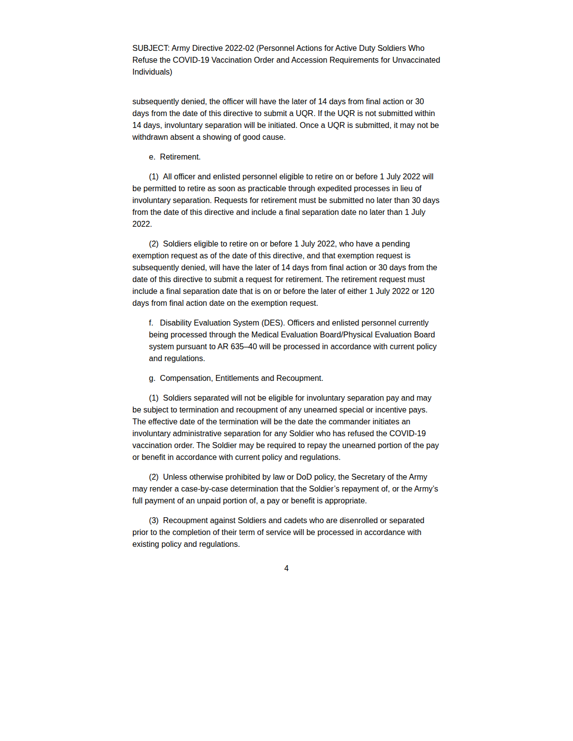SUBJECT: Army Directive 2022-02 (Personnel Actions for Active Duty Soldiers Who Refuse the COVID-19 Vaccination Order and Accession Requirements for Unvaccinated Individuals)
subsequently denied, the officer will have the later of 14 days from final action or 30 days from the date of this directive to submit a UQR. If the UQR is not submitted within 14 days, involuntary separation will be initiated. Once a UQR is submitted, it may not be withdrawn absent a showing of good cause.
e. Retirement.
(1) All officer and enlisted personnel eligible to retire on or before 1 July 2022 will be permitted to retire as soon as practicable through expedited processes in lieu of involuntary separation. Requests for retirement must be submitted no later than 30 days from the date of this directive and include a final separation date no later than 1 July 2022.
(2) Soldiers eligible to retire on or before 1 July 2022, who have a pending exemption request as of the date of this directive, and that exemption request is subsequently denied, will have the later of 14 days from final action or 30 days from the date of this directive to submit a request for retirement. The retirement request must include a final separation date that is on or before the later of either 1 July 2022 or 120 days from final action date on the exemption request.
f. Disability Evaluation System (DES). Officers and enlisted personnel currently being processed through the Medical Evaluation Board/Physical Evaluation Board system pursuant to AR 635–40 will be processed in accordance with current policy and regulations.
g. Compensation, Entitlements and Recoupment.
(1) Soldiers separated will not be eligible for involuntary separation pay and may be subject to termination and recoupment of any unearned special or incentive pays. The effective date of the termination will be the date the commander initiates an involuntary administrative separation for any Soldier who has refused the COVID-19 vaccination order. The Soldier may be required to repay the unearned portion of the pay or benefit in accordance with current policy and regulations.
(2) Unless otherwise prohibited by law or DoD policy, the Secretary of the Army may render a case-by-case determination that the Soldier’s repayment of, or the Army’s full payment of an unpaid portion of, a pay or benefit is appropriate.
(3) Recoupment against Soldiers and cadets who are disenrolled or separated prior to the completion of their term of service will be processed in accordance with existing policy and regulations.
4